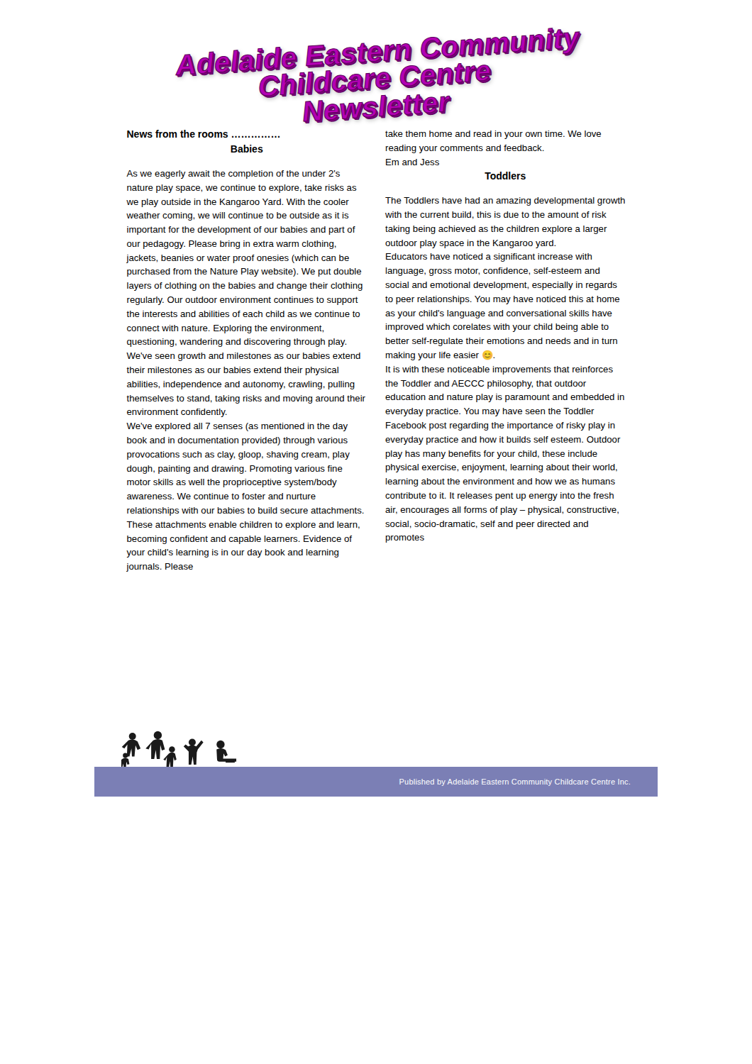Adelaide Eastern Community Childcare Centre Newsletter
News from the rooms ……………
Babies
As we eagerly await the completion of the under 2's nature play space, we continue to explore, take risks as we play outside in the Kangaroo Yard. With the cooler weather coming, we will continue to be outside as it is important for the development of our babies and part of our pedagogy. Please bring in extra warm clothing, jackets, beanies or water proof onesies (which can be purchased from the Nature Play website). We put double layers of clothing on the babies and change their clothing regularly. Our outdoor environment continues to support the interests and abilities of each child as we continue to connect with nature. Exploring the environment, questioning, wandering and discovering through play. We've seen growth and milestones as our babies extend their milestones as our babies extend their physical abilities, independence and autonomy, crawling, pulling themselves to stand, taking risks and moving around their environment confidently.
We've explored all 7 senses (as mentioned in the day book and in documentation provided) through various provocations such as clay, gloop, shaving cream, play dough, painting and drawing. Promoting various fine motor skills as well the proprioceptive system/body awareness. We continue to foster and nurture relationships with our babies to build secure attachments. These attachments enable children to explore and learn, becoming confident and capable learners. Evidence of your child's learning is in our day book and learning journals. Please
take them home and read in your own time. We love reading your comments and feedback.
Em and Jess
Toddlers
The Toddlers have had an amazing developmental growth with the current build, this is due to the amount of risk taking being achieved as the children explore a larger outdoor play space in the Kangaroo yard.
Educators have noticed a significant increase with language, gross motor, confidence, self-esteem and social and emotional development, especially in regards to peer relationships. You may have noticed this at home as your child's language and conversational skills have improved which corelates with your child being able to better self-regulate their emotions and needs and in turn making your life easier 😊.
It is with these noticeable improvements that reinforces the Toddler and AECCC philosophy, that outdoor education and nature play is paramount and embedded in everyday practice. You may have seen the Toddler Facebook post regarding the importance of risky play in everyday practice and how it builds self esteem. Outdoor play has many benefits for your child, these include physical exercise, enjoyment, learning about their world, learning about the environment and how we as humans contribute to it. It releases pent up energy into the fresh air, encourages all forms of play – physical, constructive, social, socio-dramatic, self and peer directed and promotes
Published by Adelaide Eastern Community Childcare Centre Inc.